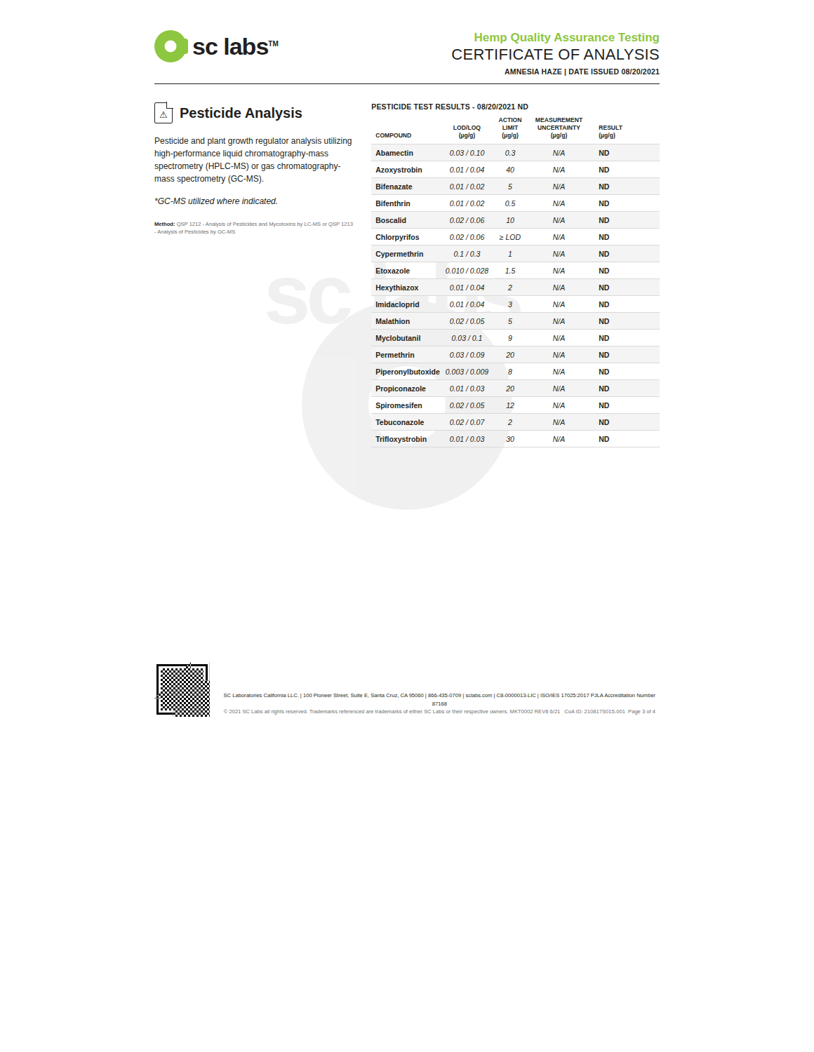sc labsTM
sc labsTM
Hemp Quality Assurance Testing
CERTIFICATE OF ANALYSIS
AMNESIA HAZE | DATE ISSUED 08/20/2021
⚠
Pesticide Analysis
Pesticide and plant growth regulator analysis utilizing high-performance liquid chromatography-mass spectrometry (HPLC-MS) or gas chromatography-mass spectrometry (GC-MS).
*GC-MS utilized where indicated.
Method: QSP 1212 - Analysis of Pesticides and Mycotoxins by LC-MS or QSP 1213 - Analysis of Pesticides by GC-MS
PESTICIDE TEST RESULTS - 08/20/2021 ND
| COMPOUND | LOD/LOQ (µg/g) | ACTION LIMIT (µg/g) | MEASUREMENT UNCERTAINTY (µg/g) | RESULT (µg/g) |
| --- | --- | --- | --- | --- |
| Abamectin | 0.03 / 0.10 | 0.3 | N/A | ND |
| Azoxystrobin | 0.01 / 0.04 | 40 | N/A | ND |
| Bifenazate | 0.01 / 0.02 | 5 | N/A | ND |
| Bifenthrin | 0.01 / 0.02 | 0.5 | N/A | ND |
| Boscalid | 0.02 / 0.06 | 10 | N/A | ND |
| Chlorpyrifos | 0.02 / 0.06 | ≥ LOD | N/A | ND |
| Cypermethrin | 0.1 / 0.3 | 1 | N/A | ND |
| Etoxazole | 0.010 / 0.028 | 1.5 | N/A | ND |
| Hexythiazox | 0.01 / 0.04 | 2 | N/A | ND |
| Imidacloprid | 0.01 / 0.04 | 3 | N/A | ND |
| Malathion | 0.02 / 0.05 | 5 | N/A | ND |
| Myclobutanil | 0.03 / 0.1 | 9 | N/A | ND |
| Permethrin | 0.03 / 0.09 | 20 | N/A | ND |
| Piperonylbutoxide | 0.003 / 0.009 | 8 | N/A | ND |
| Propiconazole | 0.01 / 0.03 | 20 | N/A | ND |
| Spiromesifen | 0.02 / 0.05 | 12 | N/A | ND |
| Tebuconazole | 0.02 / 0.07 | 2 | N/A | ND |
| Trifloxystrobin | 0.01 / 0.03 | 30 | N/A | ND |
SC Laboratories California LLC. | 100 Pioneer Street, Suite E, Santa Cruz, CA 95060 | 866-435-0709 | sclabs.com | C8-0000013-LIC | ISO/IES 17025:2017 PJLA Accreditation Number 87168
© 2021 SC Labs all rights reserved. Trademarks referenced are trademarks of either SC Labs or their respective owners. MKT0002 REV8 6/21CoA ID: 210817S015-001 Page 3 of 4